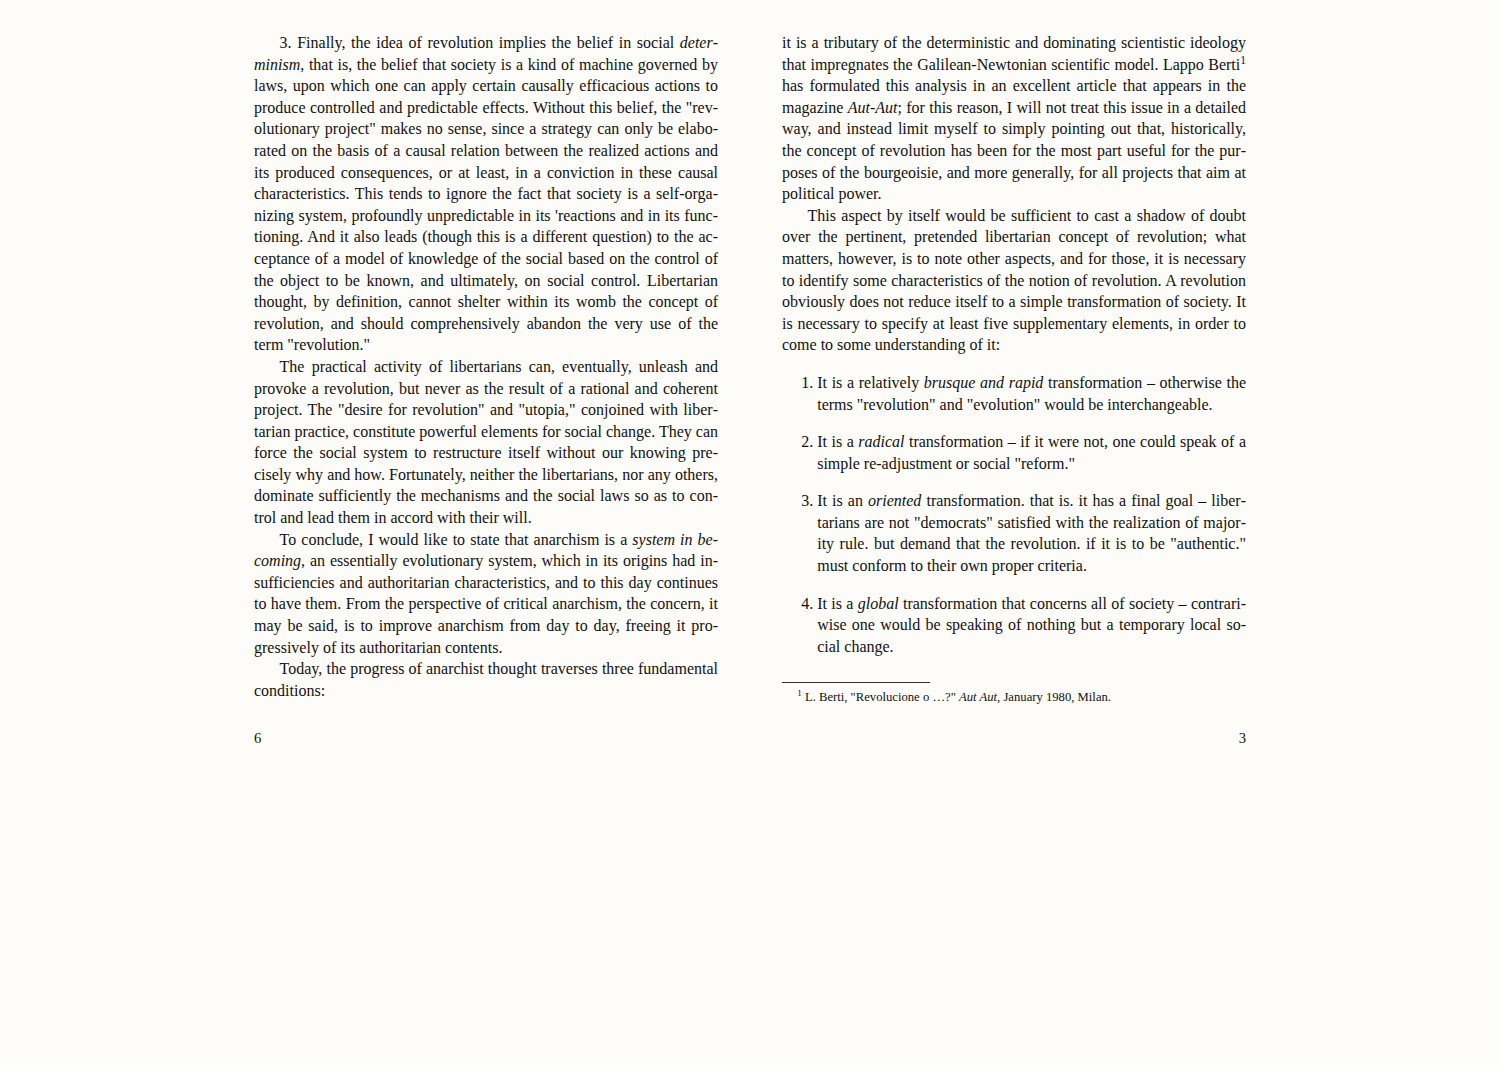3. Finally, the idea of revolution implies the belief in social determinism, that is, the belief that society is a kind of machine governed by laws, upon which one can apply certain causally efficacious actions to produce controlled and predictable effects. Without this belief, the "revolutionary project" makes no sense, since a strategy can only be elaborated on the basis of a causal relation between the realized actions and its produced consequences, or at least, in a conviction in these causal characteristics. This tends to ignore the fact that society is a self-organizing system, profoundly unpredictable in its 'reactions and in its functioning. And it also leads (though this is a different question) to the acceptance of a model of knowledge of the social based on the control of the object to be known, and ultimately, on social control. Libertarian thought, by definition, cannot shelter within its womb the concept of revolution, and should comprehensively abandon the very use of the term "revolution."
The practical activity of libertarians can, eventually, unleash and provoke a revolution, but never as the result of a rational and coherent project. The "desire for revolution" and "utopia," conjoined with libertarian practice, constitute powerful elements for social change. They can force the social system to restructure itself without our knowing precisely why and how. Fortunately, neither the libertarians, nor any others, dominate sufficiently the mechanisms and the social laws so as to control and lead them in accord with their will.
To conclude, I would like to state that anarchism is a system in becoming, an essentially evolutionary system, which in its origins had insufficiencies and authoritarian characteristics, and to this day continues to have them. From the perspective of critical anarchism, the concern, it may be said, is to improve anarchism from day to day, freeing it progressively of its authoritarian contents.
Today, the progress of anarchist thought traverses three fundamental conditions:
6
it is a tributary of the deterministic and dominating scientistic ideology that impregnates the Galilean-Newtonian scientific model. Lappo Berti1 has formulated this analysis in an excellent article that appears in the magazine Aut-Aut; for this reason, I will not treat this issue in a detailed way, and instead limit myself to simply pointing out that, historically, the concept of revolution has been for the most part useful for the purposes of the bourgeoisie, and more generally, for all projects that aim at political power.
This aspect by itself would be sufficient to cast a shadow of doubt over the pertinent, pretended libertarian concept of revolution; what matters, however, is to note other aspects, and for those, it is necessary to identify some characteristics of the notion of revolution. A revolution obviously does not reduce itself to a simple transformation of society. It is necessary to specify at least five supplementary elements, in order to come to some understanding of it:
It is a relatively brusque and rapid transformation – otherwise the terms "revolution" and "evolution" would be interchangeable.
It is a radical transformation – if it were not, one could speak of a simple re-adjustment or social "reform."
It is an oriented transformation. that is. it has a final goal – libertarians are not "democrats" satisfied with the realization of majority rule. but demand that the revolution. if it is to be "authentic." must conform to their own proper criteria.
It is a global transformation that concerns all of society – contrariwise one would be speaking of nothing but a temporary local social change.
1 L. Berti, "Revolucione o …?" Aut Aut, January 1980, Milan.
3